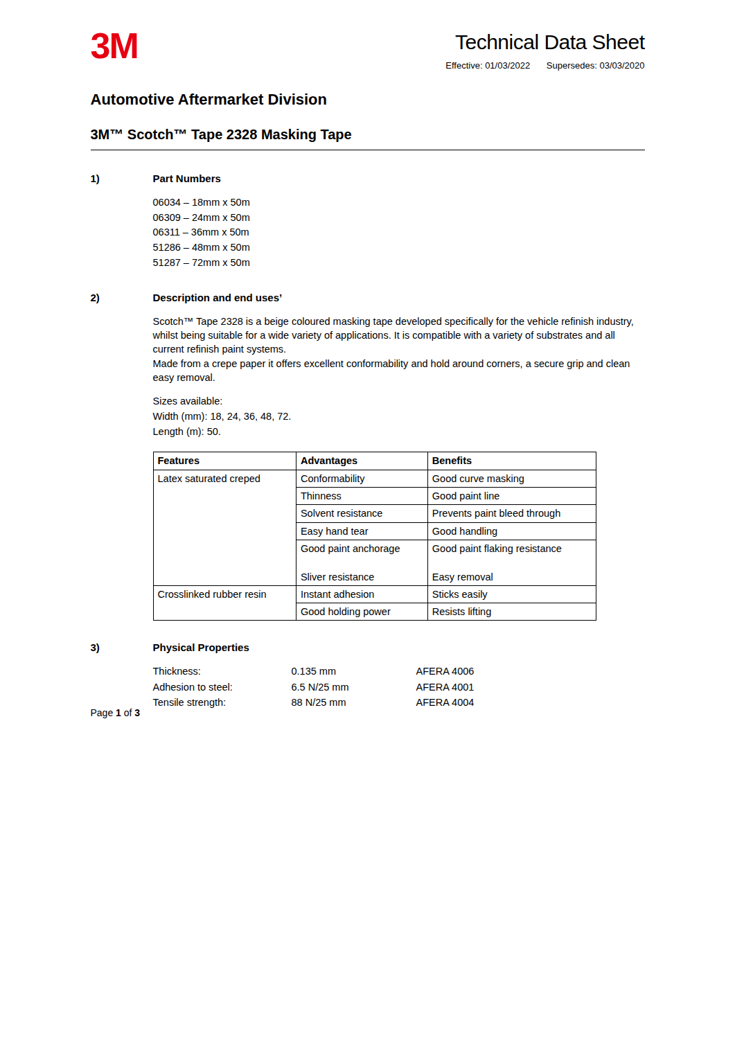3M
Technical Data Sheet
Effective: 01/03/2022 Supersedes: 03/03/2020
Automotive Aftermarket Division
3M™ Scotch™ Tape 2328 Masking Tape
1)
Part Numbers
06034 – 18mm x 50m
06309 – 24mm x 50m
06311 – 36mm x 50m
51286 – 48mm x 50m
51287 – 72mm x 50m
2)
Description and end uses’
Scotch™ Tape 2328 is a beige coloured masking tape developed specifically for the vehicle refinish industry, whilst being suitable for a wide variety of applications. It is compatible with a variety of substrates and all current refinish paint systems.
Made from a crepe paper it offers excellent conformability and hold around corners, a secure grip and clean easy removal.
Sizes available:
Width (mm): 18, 24, 36, 48, 72.
Length (m): 50.
| Features | Advantages | Benefits |
| --- | --- | --- |
| Latex saturated creped | Conformability | Good curve masking |
| Thinness | Good paint line |
| Solvent resistance | Prevents paint bleed through |
| Easy hand tear | Good handling |
| Good paint anchorage Sliver resistance | Good paint flaking resistance Easy removal |
| Crosslinked rubber resin | Instant adhesion | Sticks easily |
| Good holding power | Resists lifting |
3)
Physical Properties
Thickness:
0.135 mm
AFERA 4006
Adhesion to steel:
6.5 N/25 mm
AFERA 4001
Tensile strength:
88 N/25 mm
AFERA 4004
Page 1 of 3